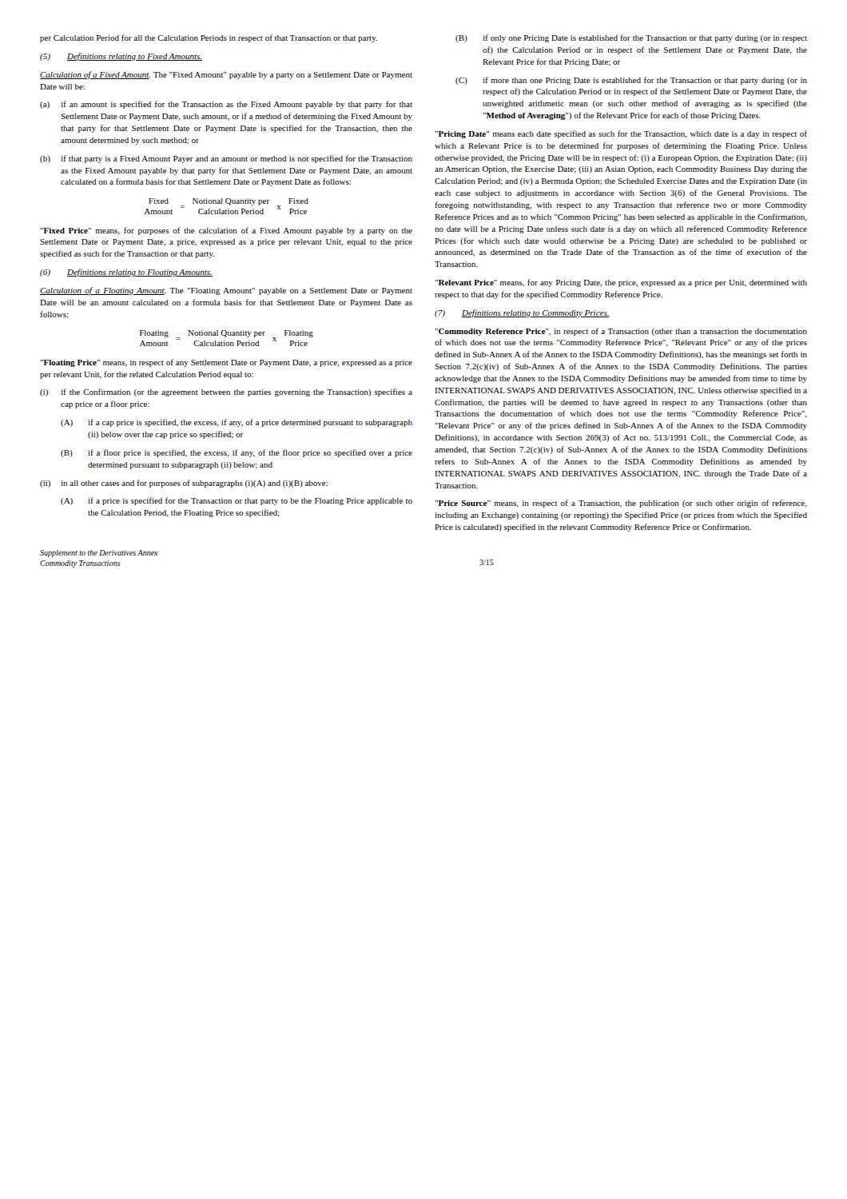per Calculation Period for all the Calculation Periods in respect of that Transaction or that party.
(5)
Definitions relating to Fixed Amounts.
Calculation of a Fixed Amount. The "Fixed Amount" payable by a party on a Settlement Date or Payment Date will be:
(a)
if an amount is specified for the Transaction as the Fixed Amount payable by that party for that Settlement Date or Payment Date, such amount, or if a method of determining the Fixed Amount by that party for that Settlement Date or Payment Date is specified for the Transaction, then the amount determined by such method; or
(b)
if that party is a Fixed Amount Payer and an amount or method is not specified for the Transaction as the Fixed Amount payable by that party for that Settlement Date or Payment Date, an amount calculated on a formula basis for that Settlement Date or Payment Date as follows:
| Fixed Amount | = | Notional Quantity per Calculation Period | x | Fixed Price |
"Fixed Price" means, for purposes of the calculation of a Fixed Amount payable by a party on the Settlement Date or Payment Date, a price, expressed as a price per relevant Unit, equal to the price specified as such for the Transaction or that party.
(6)
Definitions relating to Floating Amounts.
Calculation of a Floating Amount. The "Floating Amount" payable on a Settlement Date or Payment Date will be an amount calculated on a formula basis for that Settlement Date or Payment Date as follows:
| Floating Amount | = | Notional Quantity per Calculation Period | x | Floating Price |
"Floating Price" means, in respect of any Settlement Date or Payment Date, a price, expressed as a price per relevant Unit, for the related Calculation Period equal to:
(i)
if the Confirmation (or the agreement between the parties governing the Transaction) specifies a cap price or a floor price:
(A)
if a cap price is specified, the excess, if any, of a price determined pursuant to subparagraph (ii) below over the cap price so specified; or
(B)
if a floor price is specified, the excess, if any, of the floor price so specified over a price determined pursuant to subparagraph (ii) below; and
(ii)
in all other cases and for purposes of subparagraphs (i)(A) and (i)(B) above:
(A)
if a price is specified for the Transaction or that party to be the Floating Price applicable to the Calculation Period, the Floating Price so specified;
(B)
if only one Pricing Date is established for the Transaction or that party during (or in respect of) the Calculation Period or in respect of the Settlement Date or Payment Date, the Relevant Price for that Pricing Date; or
(C)
if more than one Pricing Date is established for the Transaction or that party during (or in respect of) the Calculation Period or in respect of the Settlement Date or Payment Date, the unweighted arithmetic mean (or such other method of averaging as is specified (the "Method of Averaging") of the Relevant Price for each of those Pricing Dates.
"Pricing Date" means each date specified as such for the Transaction, which date is a day in respect of which a Relevant Price is to be determined for purposes of determining the Floating Price. Unless otherwise provided, the Pricing Date will be in respect of: (i) a European Option, the Expiration Date; (ii) an American Option, the Exercise Date; (iii) an Asian Option, each Commodity Business Day during the Calculation Period; and (iv) a Bermuda Option; the Scheduled Exercise Dates and the Expiration Date (in each case subject to adjustments in accordance with Section 3(6) of the General Provisions. The foregoing notwithstanding, with respect to any Transaction that reference two or more Commodity Reference Prices and as to which "Common Pricing" has been selected as applicable in the Confirmation, no date will be a Pricing Date unless such date is a day on which all referenced Commodity Reference Prices (for which such date would otherwise be a Pricing Date) are scheduled to be published or announced, as determined on the Trade Date of the Transaction as of the time of execution of the Transaction.
"Relevant Price" means, for any Pricing Date, the price, expressed as a price per Unit, determined with respect to that day for the specified Commodity Reference Price.
(7)
Definitions relating to Commodity Prices.
"Commodity Reference Price", in respect of a Transaction (other than a transaction the documentation of which does not use the terms "Commodity Reference Price", "Relevant Price" or any of the prices defined in Sub-Annex A of the Annex to the ISDA Commodity Definitions), has the meanings set forth in Section 7.2(c)(iv) of Sub-Annex A of the Annex to the ISDA Commodity Definitions. The parties acknowledge that the Annex to the ISDA Commodity Definitions may be amended from time to time by INTERNATIONAL SWAPS AND DERIVATIVES ASSOCIATION, INC. Unless otherwise specified in a Confirmation, the parties will be deemed to have agreed in respect to any Transactions (other than Transactions the documentation of which does not use the terms "Commodity Reference Price", "Relevant Price" or any of the prices defined in Sub-Annex A of the Annex to the ISDA Commodity Definitions), in accordance with Section 269(3) of Act no. 513/1991 Coll., the Commercial Code, as amended, that Section 7.2(c)(iv) of Sub-Annex A of the Annex to the ISDA Commodity Definitions refers to Sub-Annex A of the Annex to the ISDA Commodity Definitions as amended by INTERNATIONAL SWAPS AND DERIVATIVES ASSOCIATION, INC. through the Trade Date of a Transaction.
"Price Source" means, in respect of a Transaction, the publication (or such other origin of reference, including an Exchange) containing (or reporting) the Specified Price (or prices from which the Specified Price is calculated) specified in the relevant Commodity Reference Price or Confirmation.
Supplement to the Derivatives Annex
Commodity Transactions
3/15